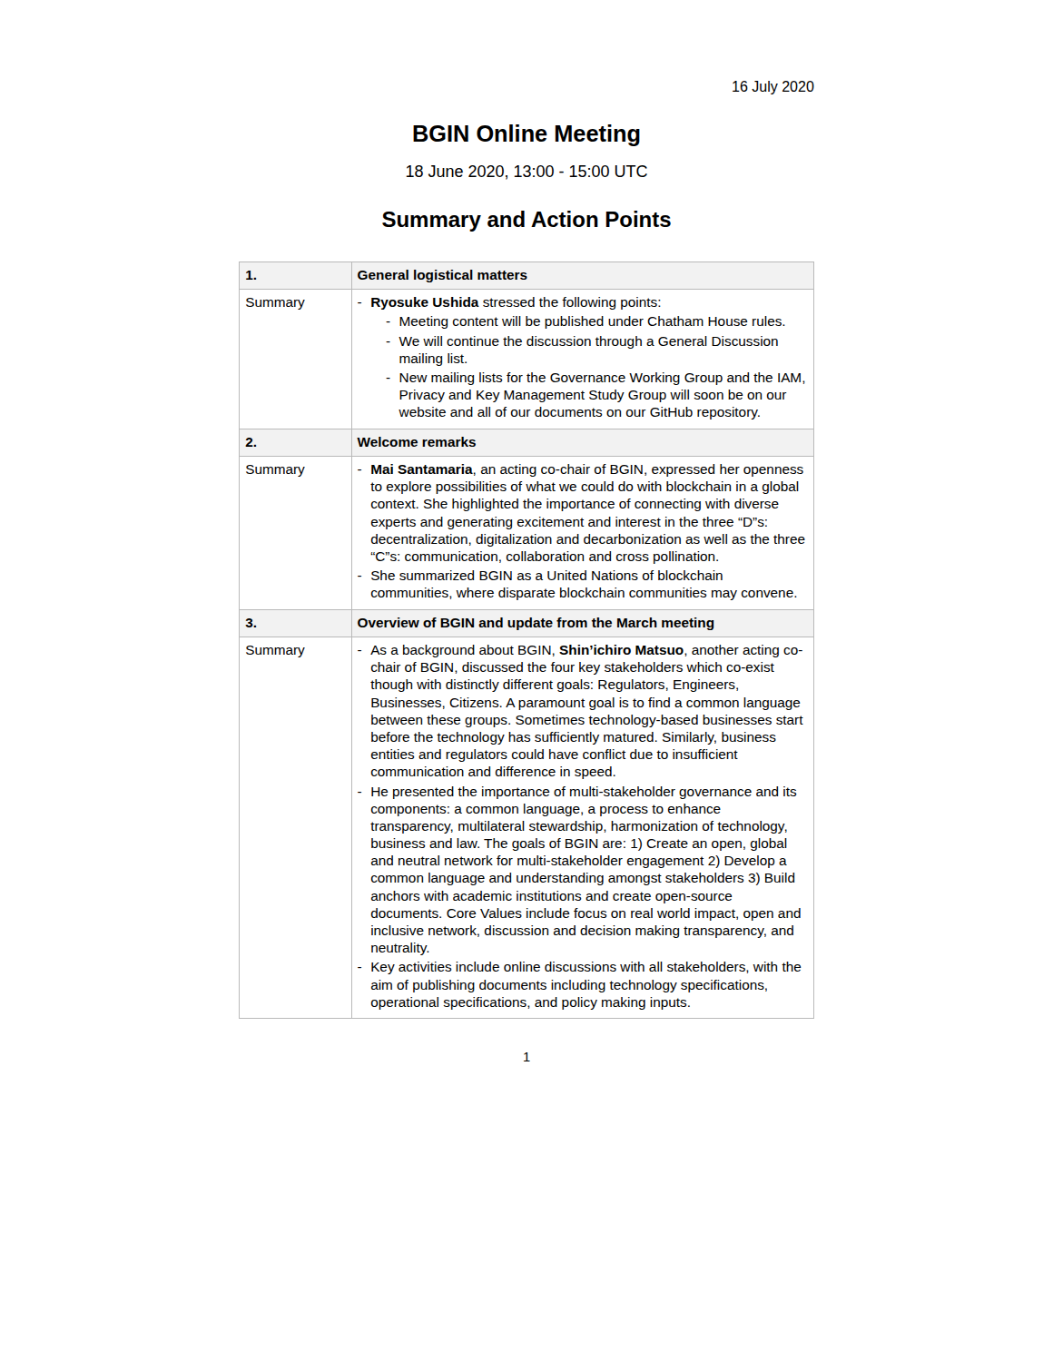16 July 2020
BGIN Online Meeting
18 June 2020, 13:00 - 15:00 UTC
Summary and Action Points
| 1. | General logistical matters |
| Summary | Ryosuke Ushida stressed the following points: Meeting content will be published under Chatham House rules. We will continue the discussion through a General Discussion mailing list. New mailing lists for the Governance Working Group and the IAM, Privacy and Key Management Study Group will soon be on our website and all of our documents on our GitHub repository. |
| 2. | Welcome remarks |
| Summary | Mai Santamaria , an acting co-chair of BGIN, expressed her openness to explore possibilities of what we could do with blockchain in a global context. She highlighted the importance of connecting with diverse experts and generating excitement and interest in the three “D”s: decentralization, digitalization and decarbonization as well as the three “C”s: communication, collaboration and cross pollination. She summarized BGIN as a United Nations of blockchain communities, where disparate blockchain communities may convene. |
| 3. | Overview of BGIN and update from the March meeting |
| Summary | As a background about BGIN, Shin’ichiro Matsuo , another acting co-chair of BGIN, discussed the four key stakeholders which co-exist though with distinctly different goals: Regulators, Engineers, Businesses, Citizens. A paramount goal is to find a common language between these groups. Sometimes technology-based businesses start before the technology has sufficiently matured. Similarly, business entities and regulators could have conflict due to insufficient communication and difference in speed. He presented the importance of multi-stakeholder governance and its components: a common language, a process to enhance transparency, multilateral stewardship, harmonization of technology, business and law. The goals of BGIN are: 1) Create an open, global and neutral network for multi-stakeholder engagement 2) Develop a common language and understanding amongst stakeholders 3) Build anchors with academic institutions and create open-source documents. Core Values include focus on real world impact, open and inclusive network, discussion and decision making transparency, and neutrality. Key activities include online discussions with all stakeholders, with the aim of publishing documents including technology specifications, operational specifications, and policy making inputs. |
1